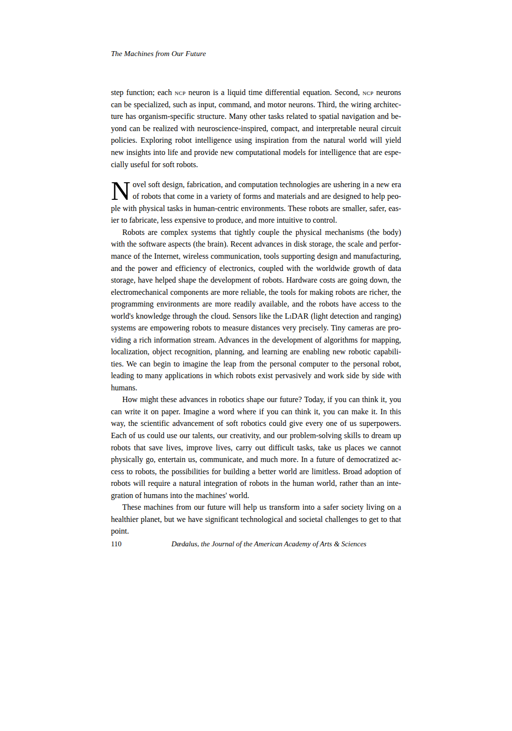The Machines from Our Future
step function; each ncp neuron is a liquid time differential equation. Second, ncp neurons can be specialized, such as input, command, and motor neurons. Third, the wiring architecture has organism-specific structure. Many other tasks related to spatial navigation and beyond can be realized with neuroscience-inspired, compact, and interpretable neural circuit policies. Exploring robot intelligence using inspiration from the natural world will yield new insights into life and provide new computational models for intelligence that are especially useful for soft robots.
Novel soft design, fabrication, and computation technologies are ushering in a new era of robots that come in a variety of forms and materials and are designed to help people with physical tasks in human-centric environments. These robots are smaller, safer, easier to fabricate, less expensive to produce, and more intuitive to control.
Robots are complex systems that tightly couple the physical mechanisms (the body) with the software aspects (the brain). Recent advances in disk storage, the scale and performance of the Internet, wireless communication, tools supporting design and manufacturing, and the power and efficiency of electronics, coupled with the worldwide growth of data storage, have helped shape the development of robots. Hardware costs are going down, the electromechanical components are more reliable, the tools for making robots are richer, the programming environments are more readily available, and the robots have access to the world's knowledge through the cloud. Sensors like the LiDAR (light detection and ranging) systems are empowering robots to measure distances very precisely. Tiny cameras are providing a rich information stream. Advances in the development of algorithms for mapping, localization, object recognition, planning, and learning are enabling new robotic capabilities. We can begin to imagine the leap from the personal computer to the personal robot, leading to many applications in which robots exist pervasively and work side by side with humans.
How might these advances in robotics shape our future? Today, if you can think it, you can write it on paper. Imagine a word where if you can think it, you can make it. In this way, the scientific advancement of soft robotics could give every one of us superpowers. Each of us could use our talents, our creativity, and our problem-solving skills to dream up robots that save lives, improve lives, carry out difficult tasks, take us places we cannot physically go, entertain us, communicate, and much more. In a future of democratized access to robots, the possibilities for building a better world are limitless. Broad adoption of robots will require a natural integration of robots in the human world, rather than an integration of humans into the machines' world.
These machines from our future will help us transform into a safer society living on a healthier planet, but we have significant technological and societal challenges to get to that point.
110
Dædalus, the Journal of the American Academy of Arts & Sciences